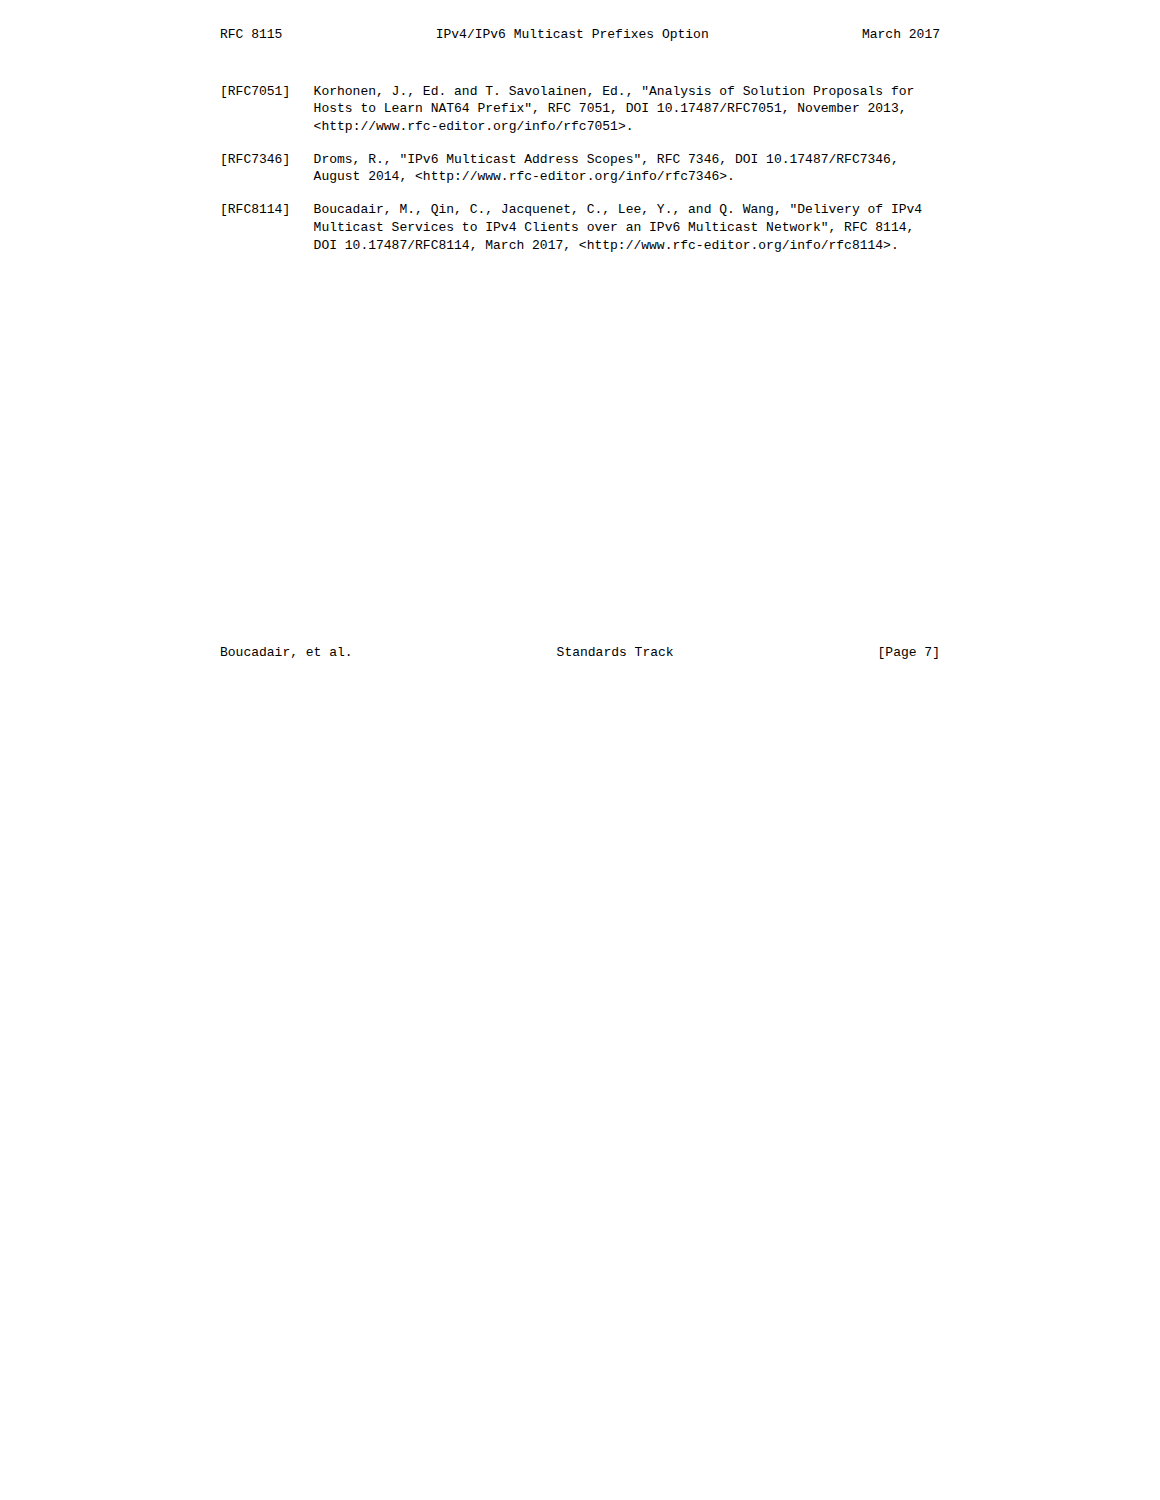RFC 8115 IPv4/IPv6 Multicast Prefixes Option March 2017
[RFC7051]
Korhonen, J., Ed. and T. Savolainen, Ed., "Analysis of Solution Proposals for Hosts to Learn NAT64 Prefix", RFC 7051, DOI 10.17487/RFC7051, November 2013, <http://www.rfc-editor.org/info/rfc7051>.
[RFC7346]
Droms, R., "IPv6 Multicast Address Scopes", RFC 7346, DOI 10.17487/RFC7346, August 2014, <http://www.rfc-editor.org/info/rfc7346>.
[RFC8114]
Boucadair, M., Qin, C., Jacquenet, C., Lee, Y., and Q. Wang, "Delivery of IPv4 Multicast Services to IPv4 Clients over an IPv6 Multicast Network", RFC 8114, DOI 10.17487/RFC8114, March 2017, <http://www.rfc-editor.org/info/rfc8114>.
Boucadair, et al. Standards Track [Page 7]